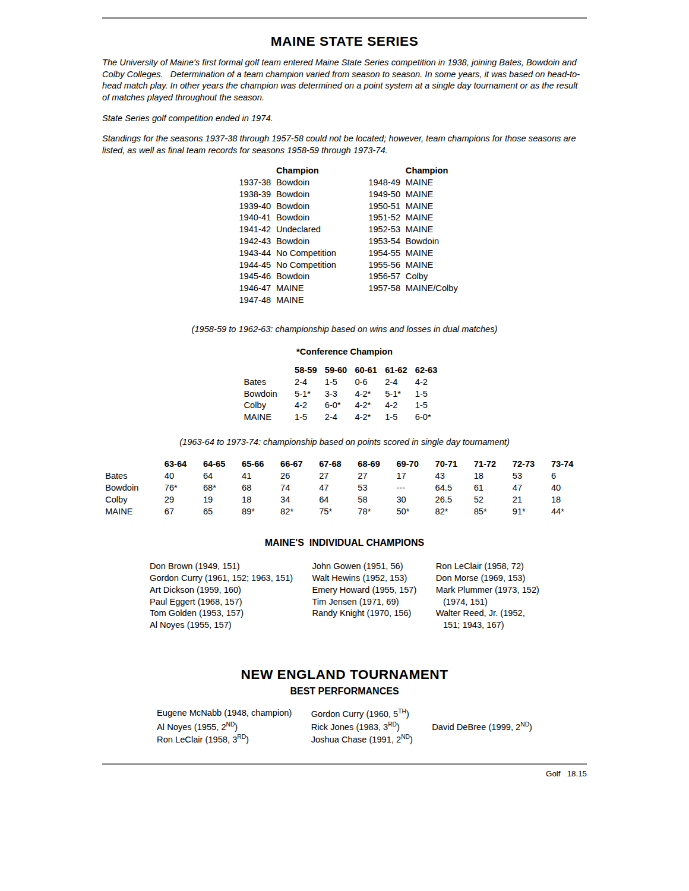MAINE STATE SERIES
The University of Maine's first formal golf team entered Maine State Series competition in 1938, joining Bates, Bowdoin and Colby Colleges. Determination of a team champion varied from season to season. In some years, it was based on head-to-head match play. In other years the champion was determined on a point system at a single day tournament or as the result of matches played throughout the season.
State Series golf competition ended in 1974.
Standings for the seasons 1937-38 through 1957-58 could not be located; however, team champions for those seasons are listed, as well as final team records for seasons 1958-59 through 1973-74.
| | Champion | | | Champion |
| 1937-38 | Bowdoin | | 1948-49 | MAINE |
| 1938-39 | Bowdoin | | 1949-50 | MAINE |
| 1939-40 | Bowdoin | | 1950-51 | MAINE |
| 1940-41 | Bowdoin | | 1951-52 | MAINE |
| 1941-42 | Undeclared | | 1952-53 | MAINE |
| 1942-43 | Bowdoin | | 1953-54 | Bowdoin |
| 1943-44 | No Competition | | 1954-55 | MAINE |
| 1944-45 | No Competition | | 1955-56 | MAINE |
| 1945-46 | Bowdoin | | 1956-57 | Colby |
| 1946-47 | MAINE | | 1957-58 | MAINE/Colby |
| 1947-48 | MAINE | | | |
(1958-59 to 1962-63: championship based on wins and losses in dual matches)
*Conference Champion
| | 58-59 | 59-60 | 60-61 | 61-62 | 62-63 |
| --- | --- | --- | --- | --- | --- |
| Bates | 2-4 | 1-5 | 0-6 | 2-4 | 4-2 |
| Bowdoin | 5-1* | 3-3 | 4-2* | 5-1* | 1-5 |
| Colby | 4-2 | 6-0* | 4-2* | 4-2 | 1-5 |
| MAINE | 1-5 | 2-4 | 4-2* | 1-5 | 6-0* |
(1963-64 to 1973-74: championship based on points scored in single day tournament)
| | 63-64 | 64-65 | 65-66 | 66-67 | 67-68 | 68-69 | 69-70 | 70-71 | 71-72 | 72-73 | 73-74 |
| --- | --- | --- | --- | --- | --- | --- | --- | --- | --- | --- | --- |
| Bates | 40 | 64 | 41 | 26 | 27 | 27 | 17 | 43 | 18 | 53 | 6 |
| Bowdoin | 76* | 68* | 68 | 74 | 47 | 53 | --- | 64.5 | 61 | 47 | 40 |
| Colby | 29 | 19 | 18 | 34 | 64 | 58 | 30 | 26.5 | 52 | 21 | 18 |
| MAINE | 67 | 65 | 89* | 82* | 75* | 78* | 50* | 82* | 85* | 91* | 44* |
MAINE'S INDIVIDUAL CHAMPIONS
| Don Brown (1949, 151) | John Gowen (1951, 56) | Ron LeClair (1958, 72) |
| Gordon Curry (1961, 152; 1963, 151) | Walt Hewins (1952, 153) | Don Morse (1969, 153) |
| Art Dickson (1959, 160) | Emery Howard (1955, 157) | Mark Plummer (1973, 152) |
| Paul Eggert (1968, 157) | Tim Jensen (1971, 69) | (1974, 151) |
| Tom Golden (1953, 157) | Randy Knight (1970, 156) | Walter Reed, Jr. (1952, |
| Al Noyes (1955, 157) | | 151; 1943, 167) |
NEW ENGLAND TOURNAMENT
BEST PERFORMANCES
| Eugene McNabb (1948, champion) | Gordon Curry (1960, 5 TH ) | |
| Al Noyes (1955, 2 ND ) | Rick Jones (1983, 3 RD ) | David DeBree (1999, 2 ND ) |
| Ron LeClair (1958, 3 RD ) | Joshua Chase (1991, 2 ND ) | |
Golf 18.15